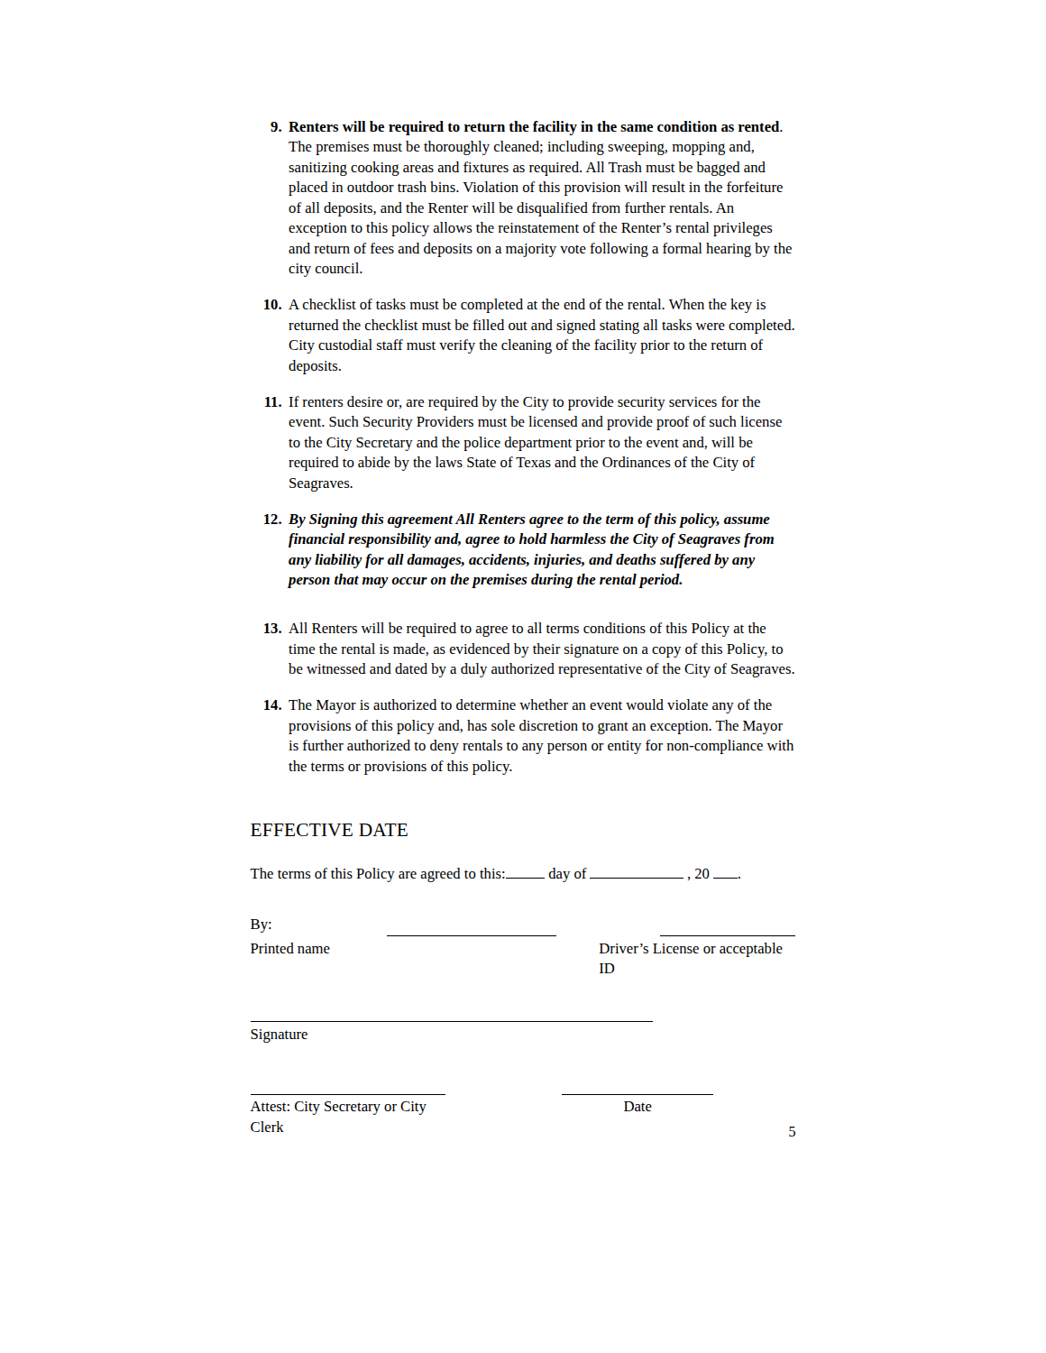9. Renters will be required to return the facility in the same condition as rented. The premises must be thoroughly cleaned; including sweeping, mopping and, sanitizing cooking areas and fixtures as required. All Trash must be bagged and placed in outdoor trash bins. Violation of this provision will result in the forfeiture of all deposits, and the Renter will be disqualified from further rentals. An exception to this policy allows the reinstatement of the Renter’s rental privileges and return of fees and deposits on a majority vote following a formal hearing by the city council.
10. A checklist of tasks must be completed at the end of the rental. When the key is returned the checklist must be filled out and signed stating all tasks were completed. City custodial staff must verify the cleaning of the facility prior to the return of deposits.
11. If renters desire or, are required by the City to provide security services for the event. Such Security Providers must be licensed and provide proof of such license to the City Secretary and the police department prior to the event and, will be required to abide by the laws State of Texas and the Ordinances of the City of Seagraves.
12. By Signing this agreement All Renters agree to the term of this policy, assume financial responsibility and, agree to hold harmless the City of Seagraves from any liability for all damages, accidents, injuries, and deaths suffered by any person that may occur on the premises during the rental period.
13. All Renters will be required to agree to all terms conditions of this Policy at the time the rental is made, as evidenced by their signature on a copy of this Policy, to be witnessed and dated by a duly authorized representative of the City of Seagraves.
14. The Mayor is authorized to determine whether an event would violate any of the provisions of this policy and, has sole discretion to grant an exception. The Mayor is further authorized to deny rentals to any person or entity for non-compliance with the terms or provisions of this policy.
EFFECTIVE DATE
The terms of this Policy are agreed to this: day of , 20 .
By:
Printed name
Driver’s License or acceptable ID
Signature
Attest: City Secretary or City Clerk
Date
5